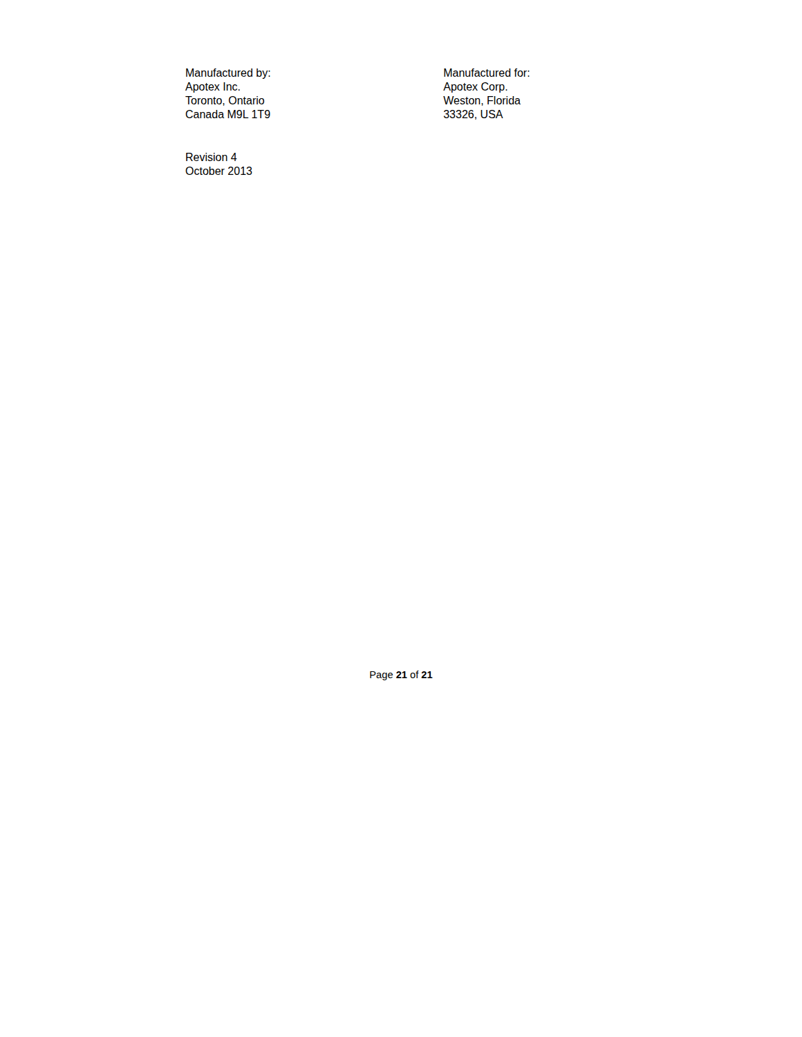Manufactured by:
Apotex Inc.
Toronto, Ontario
Canada M9L 1T9
Manufactured for:
Apotex Corp.
Weston, Florida
33326, USA
Revision 4
October 2013
Page 21 of 21